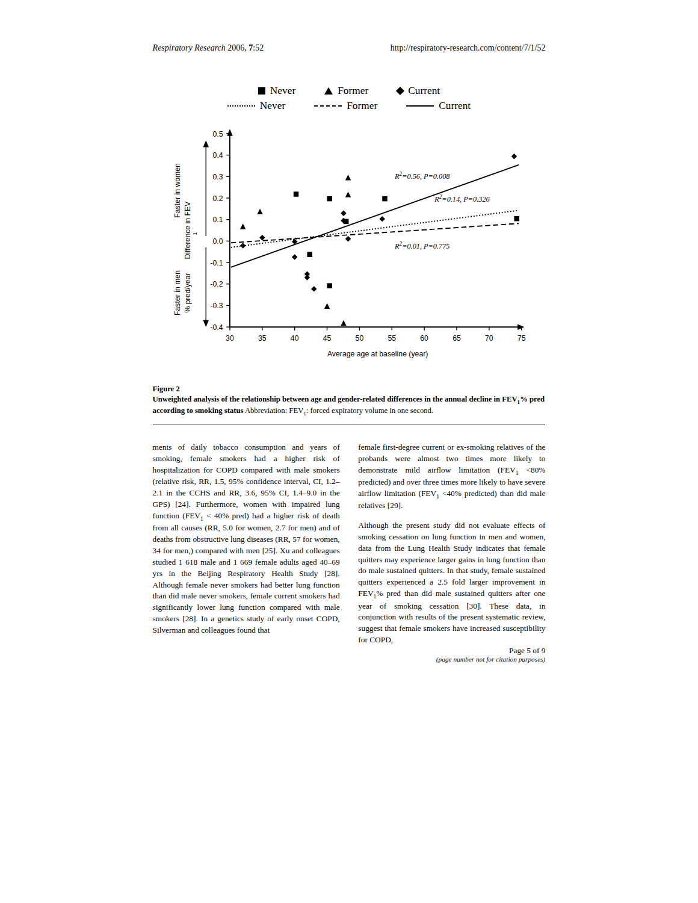Respiratory Research 2006, 7:52
http://respiratory-research.com/content/7/1/52
Never Former Current
Never Former Current
0.5 0.4 0.3 0.2 0.1 0.0 -0.1 -0.2 -0.3 -0.4 30 35 40 45 50 55 60 65 70 75 Average age at baseline (year) Difference in FEV x 1 x % pred/year Faster in women Faster in men R2=0.56, P=0.008 R2=0.14, P=0.326 R2=0.01, P=0.775
Figure 2 Unweighted analysis of the relationship between age and gender-related differences in the annual decline in FEV1% pred according to smoking status Abbreviation: FEV1: forced expiratory volume in one second.
ments of daily tobacco consumption and years of smoking, female smokers had a higher risk of hospitalization for COPD compared with male smokers (relative risk, RR, 1.5, 95% confidence interval, CI, 1.2–2.1 in the CCHS and RR, 3.6, 95% CI, 1.4–9.0 in the GPS) [24]. Furthermore, women with impaired lung function (FEV1 < 40% pred) had a higher risk of death from all causes (RR, 5.0 for women, 2.7 for men) and of deaths from obstructive lung diseases (RR, 57 for women, 34 for men,) compared with men [25]. Xu and colleagues studied 1 618 male and 1 669 female adults aged 40–69 yrs in the Beijing Respiratory Health Study [28]. Although female never smokers had better lung function than did male never smokers, female current smokers had significantly lower lung function compared with male smokers [28]. In a genetics study of early onset COPD, Silverman and colleagues found that
female first-degree current or ex-smoking relatives of the probands were almost two times more likely to demonstrate mild airflow limitation (FEV1 <80% predicted) and over three times more likely to have severe airflow limitation (FEV1 <40% predicted) than did male relatives [29].
Although the present study did not evaluate effects of smoking cessation on lung function in men and women, data from the Lung Health Study indicates that female quitters may experience larger gains in lung function than do male sustained quitters. In that study, female sustained quitters experienced a 2.5 fold larger improvement in FEV1% pred than did male sustained quitters after one year of smoking cessation [30]. These data, in conjunction with results of the present systematic review, suggest that female smokers have increased susceptibility for COPD,
Page 5 of 9
(page number not for citation purposes)